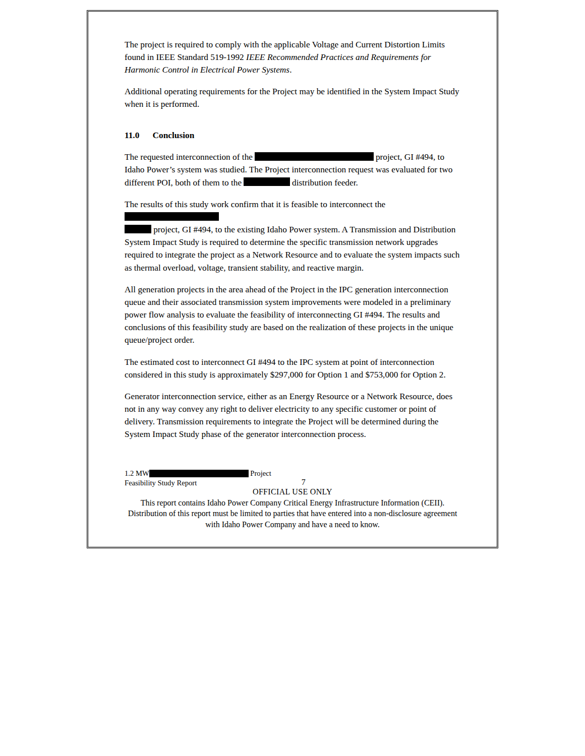The project is required to comply with the applicable Voltage and Current Distortion Limits found in IEEE Standard 519-1992 IEEE Recommended Practices and Requirements for Harmonic Control in Electrical Power Systems.
Additional operating requirements for the Project may be identified in the System Impact Study when it is performed.
11.0 Conclusion
The requested interconnection of the project, GI #494, to Idaho Power’s system was studied. The Project interconnection request was evaluated for two different POI, both of them to the distribution feeder.
The results of this study work confirm that it is feasible to interconnect the
project, GI #494, to the existing Idaho Power system. A Transmission and Distribution System Impact Study is required to determine the specific transmission network upgrades required to integrate the project as a Network Resource and to evaluate the system impacts such as thermal overload, voltage, transient stability, and reactive margin.
All generation projects in the area ahead of the Project in the IPC generation interconnection queue and their associated transmission system improvements were modeled in a preliminary power flow analysis to evaluate the feasibility of interconnecting GI #494. The results and conclusions of this feasibility study are based on the realization of these projects in the unique queue/project order.
The estimated cost to interconnect GI #494 to the IPC system at point of interconnection considered in this study is approximately $297,000 for Option 1 and $753,000 for Option 2.
Generator interconnection service, either as an Energy Resource or a Network Resource, does not in any way convey any right to deliver electricity to any specific customer or point of delivery. Transmission requirements to integrate the Project will be determined during the System Impact Study phase of the generator interconnection process.
1.2 MW Project
Feasibility Study Report
7
OFFICIAL USE ONLY
This report contains Idaho Power Company Critical Energy Infrastructure Information (CEII). Distribution of this report must be limited to parties that have entered into a non-disclosure agreement with Idaho Power Company and have a need to know.